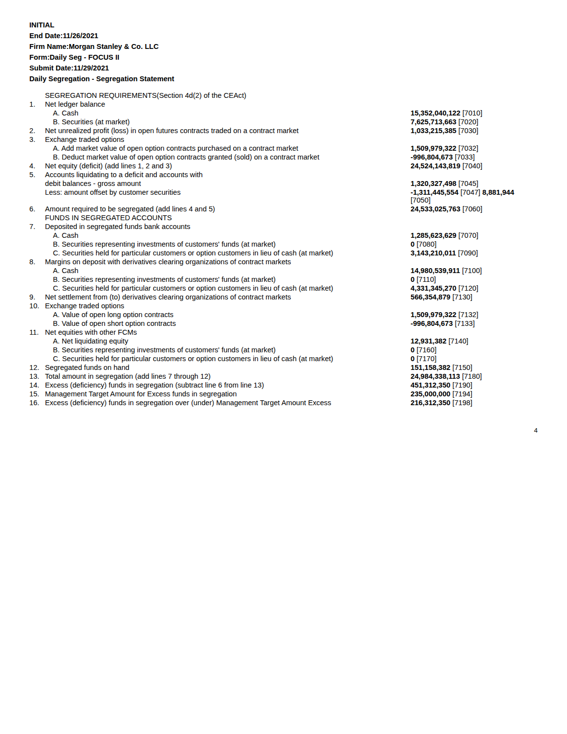INITIAL
End Date:11/26/2021
Firm Name:Morgan Stanley & Co. LLC
Form:Daily Seg - FOCUS II
Submit Date:11/29/2021
Daily Segregation - Segregation Statement
| | SEGREGATION REQUIREMENTS(Section 4d(2) of the CEAct) | |
| 1. | Net ledger balance | |
| | A. Cash | 15,352,040,122 [7010] |
| | B. Securities (at market) | 7,625,713,663 [7020] |
| 2. | Net unrealized profit (loss) in open futures contracts traded on a contract market | 1,033,215,385 [7030] |
| 3. | Exchange traded options | |
| | A. Add market value of open option contracts purchased on a contract market | 1,509,979,322 [7032] |
| | B. Deduct market value of open option contracts granted (sold) on a contract market | -996,804,673 [7033] |
| 4. | Net equity (deficit) (add lines 1, 2 and 3) | 24,524,143,819 [7040] |
| 5. | Accounts liquidating to a deficit and accounts with | |
| | debit balances - gross amount | 1,320,327,498 [7045] |
| | Less: amount offset by customer securities | -1,311,445,554 [7047] 8,881,944 [7050] |
| 6. | Amount required to be segregated (add lines 4 and 5) | 24,533,025,763 [7060] |
| | FUNDS IN SEGREGATED ACCOUNTS | |
| 7. | Deposited in segregated funds bank accounts | |
| | A. Cash | 1,285,623,629 [7070] |
| | B. Securities representing investments of customers' funds (at market) | 0 [7080] |
| | C. Securities held for particular customers or option customers in lieu of cash (at market) | 3,143,210,011 [7090] |
| 8. | Margins on deposit with derivatives clearing organizations of contract markets | |
| | A. Cash | 14,980,539,911 [7100] |
| | B. Securities representing investments of customers' funds (at market) | 0 [7110] |
| | C. Securities held for particular customers or option customers in lieu of cash (at market) | 4,331,345,270 [7120] |
| 9. | Net settlement from (to) derivatives clearing organizations of contract markets | 566,354,879 [7130] |
| 10. | Exchange traded options | |
| | A. Value of open long option contracts | 1,509,979,322 [7132] |
| | B. Value of open short option contracts | -996,804,673 [7133] |
| 11. | Net equities with other FCMs | |
| | A. Net liquidating equity | 12,931,382 [7140] |
| | B. Securities representing investments of customers' funds (at market) | 0 [7160] |
| | C. Securities held for particular customers or option customers in lieu of cash (at market) | 0 [7170] |
| 12. | Segregated funds on hand | 151,158,382 [7150] |
| 13. | Total amount in segregation (add lines 7 through 12) | 24,984,338,113 [7180] |
| 14. | Excess (deficiency) funds in segregation (subtract line 6 from line 13) | 451,312,350 [7190] |
| 15. | Management Target Amount for Excess funds in segregation | 235,000,000 [7194] |
| 16. | Excess (deficiency) funds in segregation over (under) Management Target Amount Excess | 216,312,350 [7198] |
4